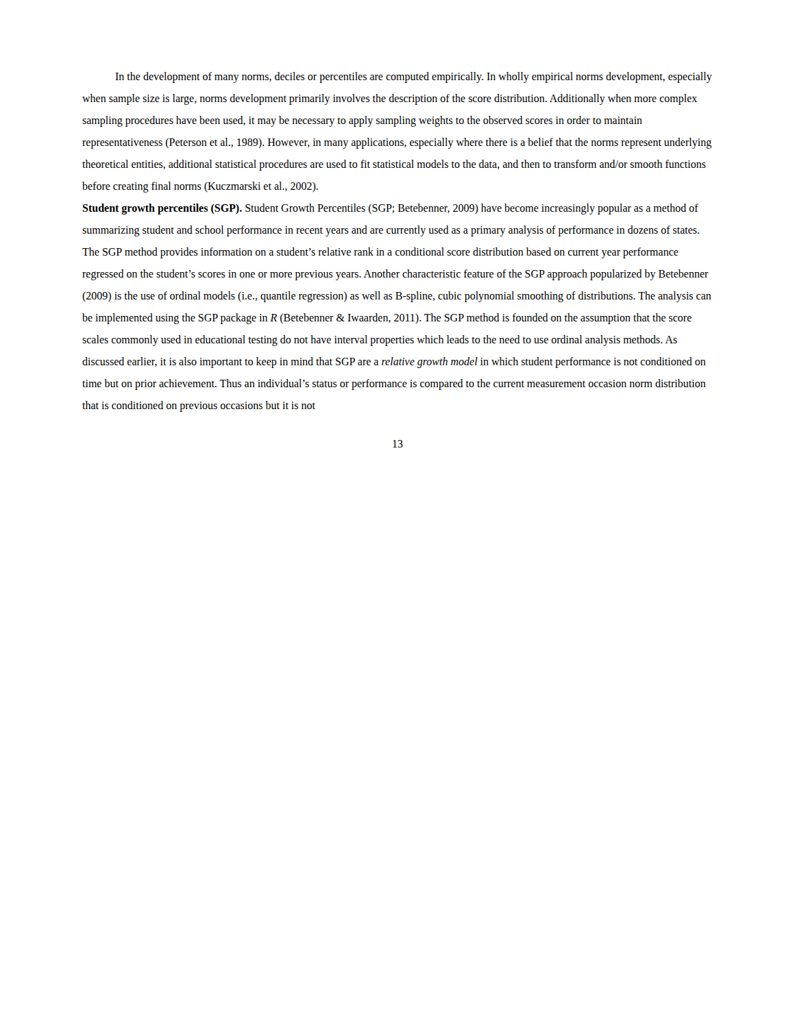In the development of many norms, deciles or percentiles are computed empirically. In wholly empirical norms development, especially when sample size is large, norms development primarily involves the description of the score distribution. Additionally when more complex sampling procedures have been used, it may be necessary to apply sampling weights to the observed scores in order to maintain representativeness (Peterson et al., 1989). However, in many applications, especially where there is a belief that the norms represent underlying theoretical entities, additional statistical procedures are used to fit statistical models to the data, and then to transform and/or smooth functions before creating final norms (Kuczmarski et al., 2002).
Student growth percentiles (SGP). Student Growth Percentiles (SGP; Betebenner, 2009) have become increasingly popular as a method of summarizing student and school performance in recent years and are currently used as a primary analysis of performance in dozens of states. The SGP method provides information on a student’s relative rank in a conditional score distribution based on current year performance regressed on the student’s scores in one or more previous years. Another characteristic feature of the SGP approach popularized by Betebenner (2009) is the use of ordinal models (i.e., quantile regression) as well as B-spline, cubic polynomial smoothing of distributions. The analysis can be implemented using the SGP package in R (Betebenner & Iwaarden, 2011). The SGP method is founded on the assumption that the score scales commonly used in educational testing do not have interval properties which leads to the need to use ordinal analysis methods. As discussed earlier, it is also important to keep in mind that SGP are a relative growth model in which student performance is not conditioned on time but on prior achievement. Thus an individual’s status or performance is compared to the current measurement occasion norm distribution that is conditioned on previous occasions but it is not
13